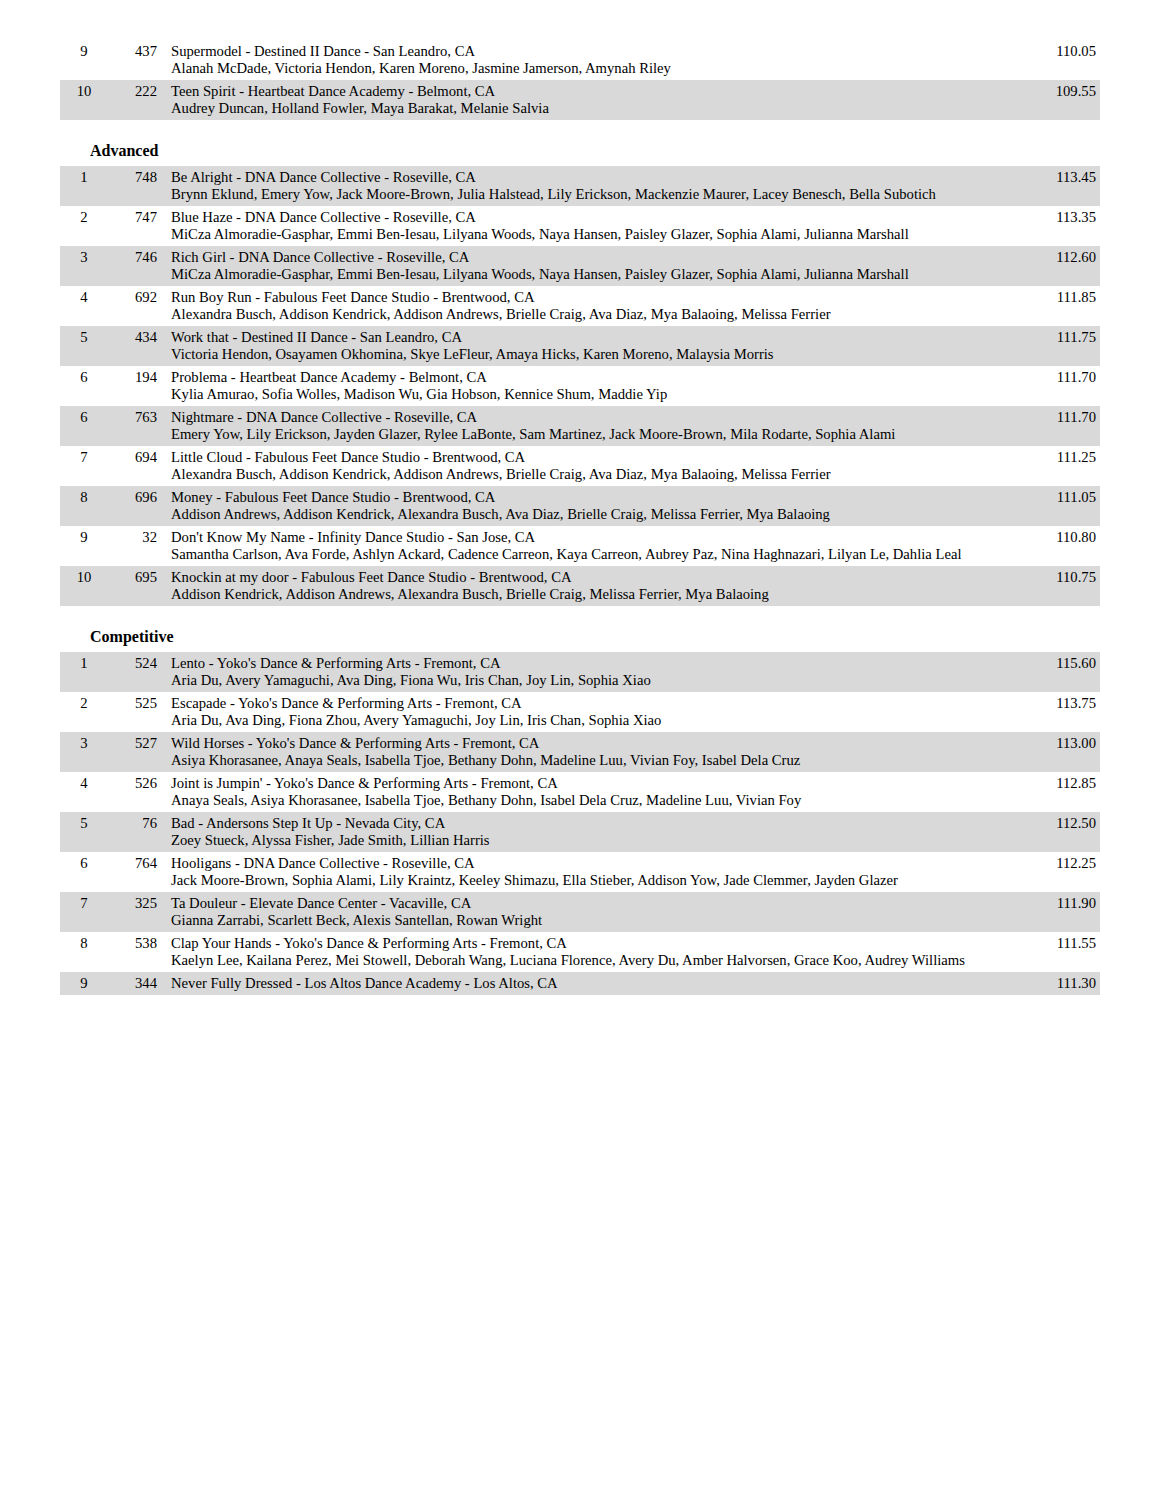| 9 | 437 | Supermodel - Destined II Dance - San Leandro, CA Alanah McDade, Victoria Hendon, Karen Moreno, Jasmine Jamerson, Amynah Riley | 110.05 |
| 10 | 222 | Teen Spirit - Heartbeat Dance Academy - Belmont, CA Audrey Duncan, Holland Fowler, Maya Barakat, Melanie Salvia | 109.55 |
Advanced
| 1 | 748 | Be Alright - DNA Dance Collective - Roseville, CA Brynn Eklund, Emery Yow, Jack Moore-Brown, Julia Halstead, Lily Erickson, Mackenzie Maurer, Lacey Benesch, Bella Subotich | 113.45 |
| 2 | 747 | Blue Haze - DNA Dance Collective - Roseville, CA MiCza Almoradie-Gasphar, Emmi Ben-Iesau, Lilyana Woods, Naya Hansen, Paisley Glazer, Sophia Alami, Julianna Marshall | 113.35 |
| 3 | 746 | Rich Girl - DNA Dance Collective - Roseville, CA MiCza Almoradie-Gasphar, Emmi Ben-Iesau, Lilyana Woods, Naya Hansen, Paisley Glazer, Sophia Alami, Julianna Marshall | 112.60 |
| 4 | 692 | Run Boy Run - Fabulous Feet Dance Studio - Brentwood, CA Alexandra Busch, Addison Kendrick, Addison Andrews, Brielle Craig, Ava Diaz, Mya Balaoing, Melissa Ferrier | 111.85 |
| 5 | 434 | Work that - Destined II Dance - San Leandro, CA Victoria Hendon, Osayamen Okhomina, Skye LeFleur, Amaya Hicks, Karen Moreno, Malaysia Morris | 111.75 |
| 6 | 194 | Problema - Heartbeat Dance Academy - Belmont, CA Kylia Amurao, Sofia Wolles, Madison Wu, Gia Hobson, Kennice Shum, Maddie Yip | 111.70 |
| 6 | 763 | Nightmare - DNA Dance Collective - Roseville, CA Emery Yow, Lily Erickson, Jayden Glazer, Rylee LaBonte, Sam Martinez, Jack Moore-Brown, Mila Rodarte, Sophia Alami | 111.70 |
| 7 | 694 | Little Cloud - Fabulous Feet Dance Studio - Brentwood, CA Alexandra Busch, Addison Kendrick, Addison Andrews, Brielle Craig, Ava Diaz, Mya Balaoing, Melissa Ferrier | 111.25 |
| 8 | 696 | Money - Fabulous Feet Dance Studio - Brentwood, CA Addison Andrews, Addison Kendrick, Alexandra Busch, Ava Diaz, Brielle Craig, Melissa Ferrier, Mya Balaoing | 111.05 |
| 9 | 32 | Don't Know My Name - Infinity Dance Studio - San Jose, CA Samantha Carlson, Ava Forde, Ashlyn Ackard, Cadence Carreon, Kaya Carreon, Aubrey Paz, Nina Haghnazari, Lilyan Le, Dahlia Leal | 110.80 |
| 10 | 695 | Knockin at my door - Fabulous Feet Dance Studio - Brentwood, CA Addison Kendrick, Addison Andrews, Alexandra Busch, Brielle Craig, Melissa Ferrier, Mya Balaoing | 110.75 |
Competitive
| 1 | 524 | Lento - Yoko's Dance & Performing Arts - Fremont, CA Aria Du, Avery Yamaguchi, Ava Ding, Fiona Wu, Iris Chan, Joy Lin, Sophia Xiao | 115.60 |
| 2 | 525 | Escapade - Yoko's Dance & Performing Arts - Fremont, CA Aria Du, Ava Ding, Fiona Zhou, Avery Yamaguchi, Joy Lin, Iris Chan, Sophia Xiao | 113.75 |
| 3 | 527 | Wild Horses - Yoko's Dance & Performing Arts - Fremont, CA Asiya Khorasanee, Anaya Seals, Isabella Tjoe, Bethany Dohn, Madeline Luu, Vivian Foy, Isabel Dela Cruz | 113.00 |
| 4 | 526 | Joint is Jumpin' - Yoko's Dance & Performing Arts - Fremont, CA Anaya Seals, Asiya Khorasanee, Isabella Tjoe, Bethany Dohn, Isabel Dela Cruz, Madeline Luu, Vivian Foy | 112.85 |
| 5 | 76 | Bad - Andersons Step It Up - Nevada City, CA Zoey Stueck, Alyssa Fisher, Jade Smith, Lillian Harris | 112.50 |
| 6 | 764 | Hooligans - DNA Dance Collective - Roseville, CA Jack Moore-Brown, Sophia Alami, Lily Kraintz, Keeley Shimazu, Ella Stieber, Addison Yow, Jade Clemmer, Jayden Glazer | 112.25 |
| 7 | 325 | Ta Douleur - Elevate Dance Center - Vacaville, CA Gianna Zarrabi, Scarlett Beck, Alexis Santellan, Rowan Wright | 111.90 |
| 8 | 538 | Clap Your Hands - Yoko's Dance & Performing Arts - Fremont, CA Kaelyn Lee, Kailana Perez, Mei Stowell, Deborah Wang, Luciana Florence, Avery Du, Amber Halvorsen, Grace Koo, Audrey Williams | 111.55 |
| 9 | 344 | Never Fully Dressed - Los Altos Dance Academy - Los Altos, CA | 111.30 |